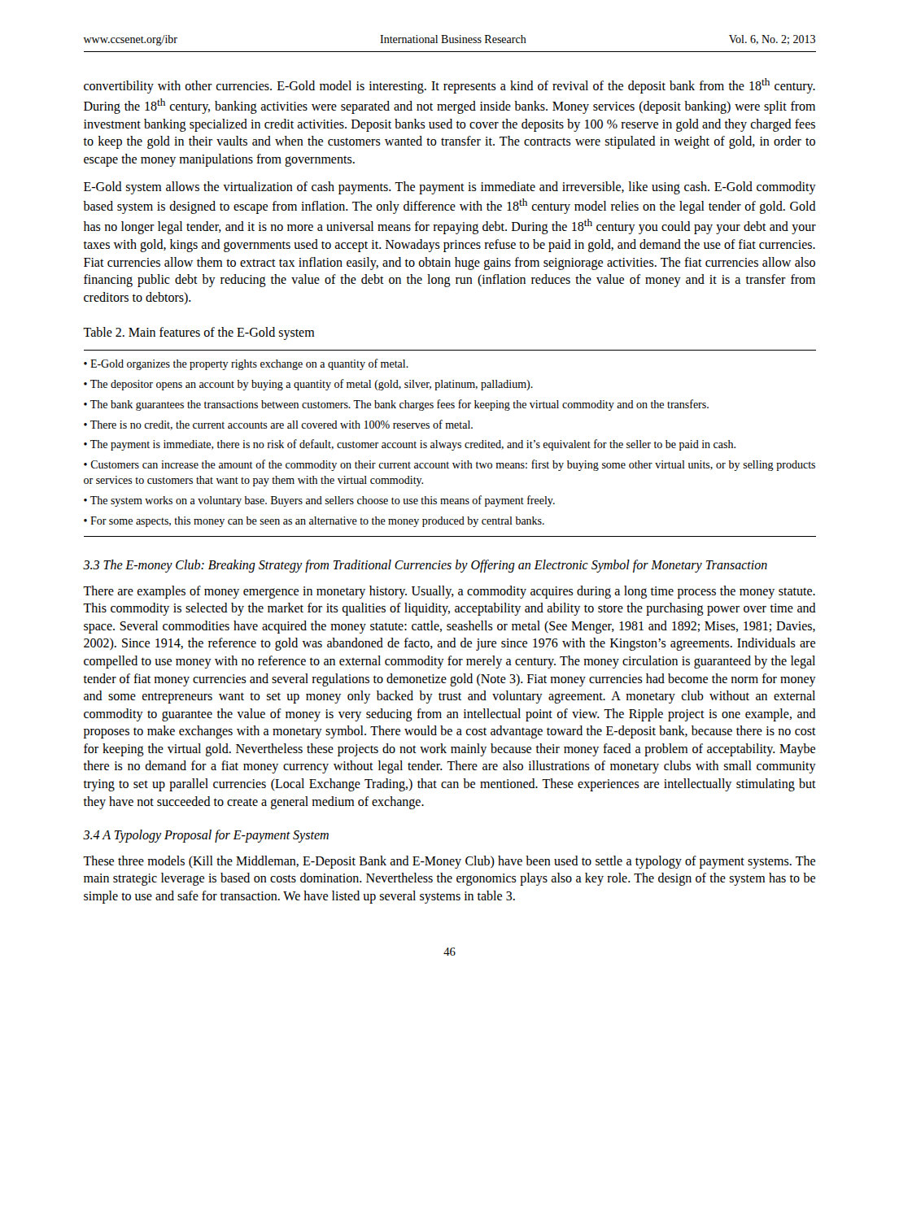www.ccsenet.org/ibr
International Business Research
Vol. 6, No. 2; 2013
convertibility with other currencies. E-Gold model is interesting. It represents a kind of revival of the deposit bank from the 18th century. During the 18th century, banking activities were separated and not merged inside banks. Money services (deposit banking) were split from investment banking specialized in credit activities. Deposit banks used to cover the deposits by 100 % reserve in gold and they charged fees to keep the gold in their vaults and when the customers wanted to transfer it. The contracts were stipulated in weight of gold, in order to escape the money manipulations from governments.
E-Gold system allows the virtualization of cash payments. The payment is immediate and irreversible, like using cash. E-Gold commodity based system is designed to escape from inflation. The only difference with the 18th century model relies on the legal tender of gold. Gold has no longer legal tender, and it is no more a universal means for repaying debt. During the 18th century you could pay your debt and your taxes with gold, kings and governments used to accept it. Nowadays princes refuse to be paid in gold, and demand the use of fiat currencies. Fiat currencies allow them to extract tax inflation easily, and to obtain huge gains from seigniorage activities. The fiat currencies allow also financing public debt by reducing the value of the debt on the long run (inflation reduces the value of money and it is a transfer from creditors to debtors).
Table 2. Main features of the E-Gold system
| • E-Gold organizes the property rights exchange on a quantity of metal. |
| • The depositor opens an account by buying a quantity of metal (gold, silver, platinum, palladium). |
| • The bank guarantees the transactions between customers. The bank charges fees for keeping the virtual commodity and on the transfers. |
| • There is no credit, the current accounts are all covered with 100% reserves of metal. |
| • The payment is immediate, there is no risk of default, customer account is always credited, and it’s equivalent for the seller to be paid in cash. |
| • Customers can increase the amount of the commodity on their current account with two means: first by buying some other virtual units, or by selling products or services to customers that want to pay them with the virtual commodity. |
| • The system works on a voluntary base. Buyers and sellers choose to use this means of payment freely. |
| • For some aspects, this money can be seen as an alternative to the money produced by central banks. |
3.3 The E-money Club: Breaking Strategy from Traditional Currencies by Offering an Electronic Symbol for Monetary Transaction
There are examples of money emergence in monetary history. Usually, a commodity acquires during a long time process the money statute. This commodity is selected by the market for its qualities of liquidity, acceptability and ability to store the purchasing power over time and space. Several commodities have acquired the money statute: cattle, seashells or metal (See Menger, 1981 and 1892; Mises, 1981; Davies, 2002). Since 1914, the reference to gold was abandoned de facto, and de jure since 1976 with the Kingston’s agreements. Individuals are compelled to use money with no reference to an external commodity for merely a century. The money circulation is guaranteed by the legal tender of fiat money currencies and several regulations to demonetize gold (Note 3). Fiat money currencies had become the norm for money and some entrepreneurs want to set up money only backed by trust and voluntary agreement. A monetary club without an external commodity to guarantee the value of money is very seducing from an intellectual point of view. The Ripple project is one example, and proposes to make exchanges with a monetary symbol. There would be a cost advantage toward the E-deposit bank, because there is no cost for keeping the virtual gold. Nevertheless these projects do not work mainly because their money faced a problem of acceptability. Maybe there is no demand for a fiat money currency without legal tender. There are also illustrations of monetary clubs with small community trying to set up parallel currencies (Local Exchange Trading,) that can be mentioned. These experiences are intellectually stimulating but they have not succeeded to create a general medium of exchange.
3.4 A Typology Proposal for E-payment System
These three models (Kill the Middleman, E-Deposit Bank and E-Money Club) have been used to settle a typology of payment systems. The main strategic leverage is based on costs domination. Nevertheless the ergonomics plays also a key role. The design of the system has to be simple to use and safe for transaction. We have listed up several systems in table 3.
46